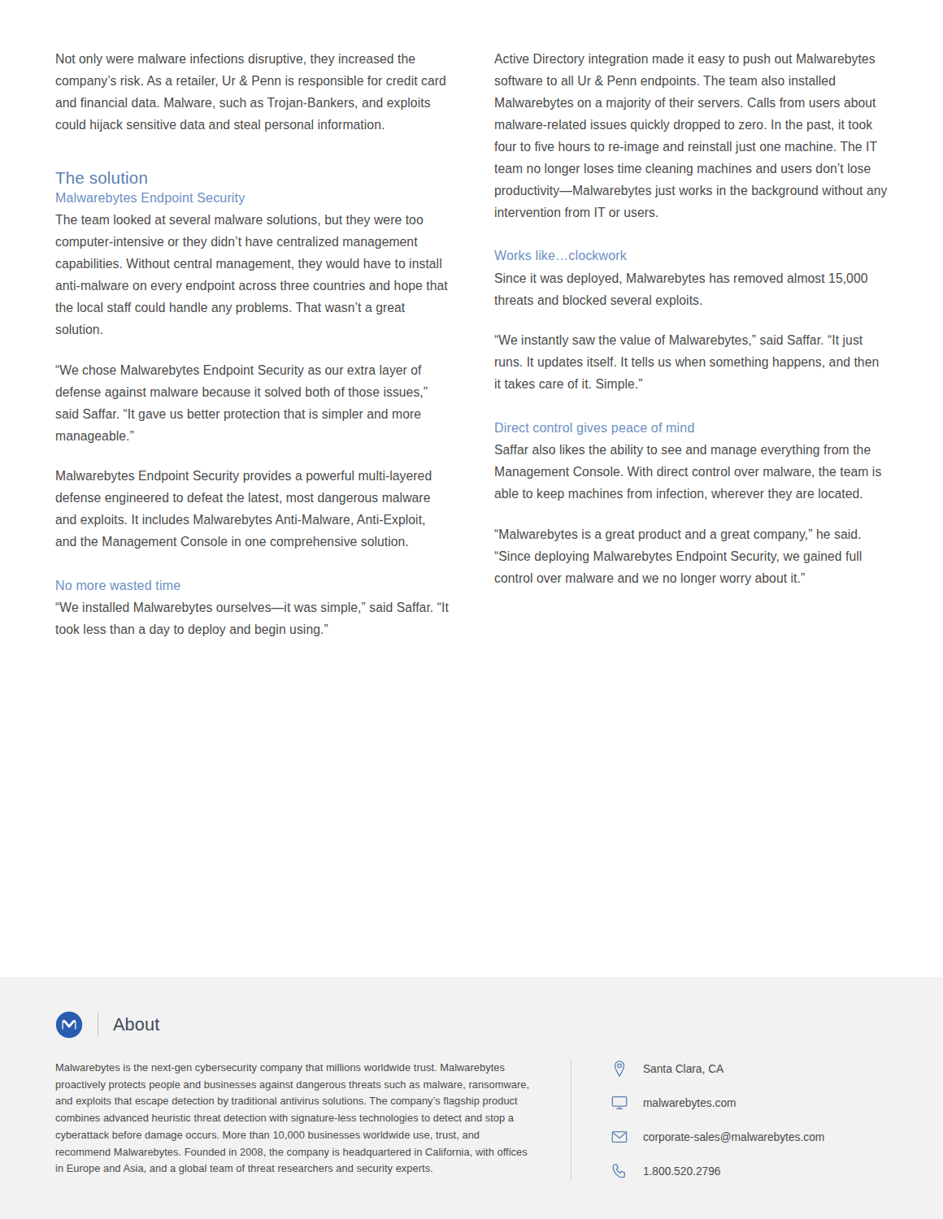Not only were malware infections disruptive, they increased the company’s risk. As a retailer, Ur & Penn is responsible for credit card and financial data. Malware, such as Trojan-Bankers, and exploits could hijack sensitive data and steal personal information.
The solution
Malwarebytes Endpoint Security
The team looked at several malware solutions, but they were too computer-intensive or they didn’t have centralized management capabilities. Without central management, they would have to install anti-malware on every endpoint across three countries and hope that the local staff could handle any problems. That wasn’t a great solution.
“We chose Malwarebytes Endpoint Security as our extra layer of defense against malware because it solved both of those issues,” said Saffar. “It gave us better protection that is simpler and more manageable.”
Malwarebytes Endpoint Security provides a powerful multi-layered defense engineered to defeat the latest, most dangerous malware and exploits. It includes Malwarebytes Anti-Malware, Anti-Exploit, and the Management Console in one comprehensive solution.
No more wasted time
“We installed Malwarebytes ourselves—it was simple,” said Saffar. “It took less than a day to deploy and begin using.”
Active Directory integration made it easy to push out Malwarebytes software to all Ur & Penn endpoints. The team also installed Malwarebytes on a majority of their servers. Calls from users about malware-related issues quickly dropped to zero. In the past, it took four to five hours to re-image and reinstall just one machine. The IT team no longer loses time cleaning machines and users don’t lose productivity—Malwarebytes just works in the background without any intervention from IT or users.
Works like…clockwork
Since it was deployed, Malwarebytes has removed almost 15,000 threats and blocked several exploits.
“We instantly saw the value of Malwarebytes,” said Saffar. “It just runs. It updates itself. It tells us when something happens, and then it takes care of it. Simple.”
Direct control gives peace of mind
Saffar also likes the ability to see and manage everything from the Management Console. With direct control over malware, the team is able to keep machines from infection, wherever they are located.
“Malwarebytes is a great product and a great company,” he said. “Since deploying Malwarebytes Endpoint Security, we gained full control over malware and we no longer worry about it.”
About
Malwarebytes is the next-gen cybersecurity company that millions worldwide trust. Malwarebytes proactively protects people and businesses against dangerous threats such as malware, ransomware, and exploits that escape detection by traditional antivirus solutions. The company’s flagship product combines advanced heuristic threat detection with signature-less technologies to detect and stop a cyberattack before damage occurs. More than 10,000 businesses worldwide use, trust, and recommend Malwarebytes. Founded in 2008, the company is headquartered in California, with offices in Europe and Asia, and a global team of threat researchers and security experts.
Santa Clara, CA
malwarebytes.com
corporate-sales@malwarebytes.com
1.800.520.2796